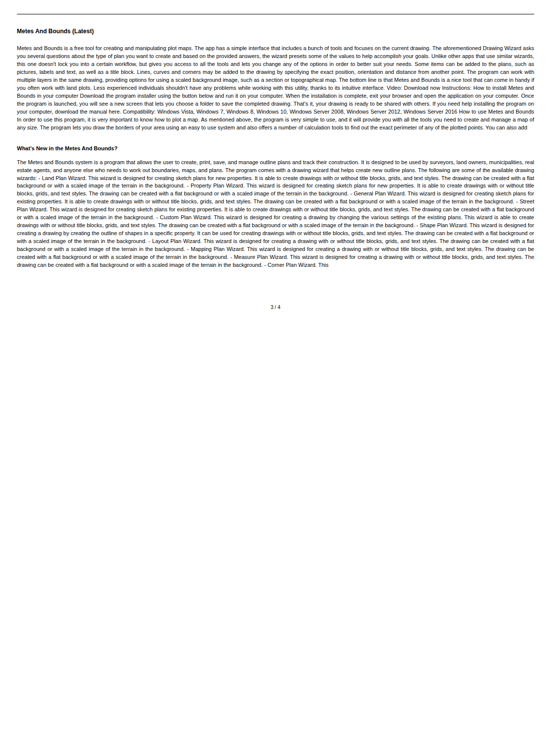Metes And Bounds (Latest)
Metes and Bounds is a free tool for creating and manipulating plot maps. The app has a simple interface that includes a bunch of tools and focuses on the current drawing. The aforementioned Drawing Wizard asks you several questions about the type of plan you want to create and based on the provided answers, the wizard presets some of the values to help accomplish your goals. Unlike other apps that use similar wizards, this one doesn't lock you into a certain workflow, but gives you access to all the tools and lets you change any of the options in order to better suit your needs. Some items can be added to the plans, such as pictures, labels and text, as well as a title block. Lines, curves and corners may be added to the drawing by specifying the exact position, orientation and distance from another point. The program can work with multiple layers in the same drawing, providing options for using a scaled background image, such as a section or topographical map. The bottom line is that Metes and Bounds is a nice tool that can come in handy if you often work with land plots. Less experienced individuals shouldn't have any problems while working with this utility, thanks to its intuitive interface. Video: Download now Instructions: How to install Metes and Bounds in your computer Download the program installer using the button below and run it on your computer. When the installation is complete, exit your browser and open the application on your computer. Once the program is launched, you will see a new screen that lets you choose a folder to save the completed drawing. That's it, your drawing is ready to be shared with others. If you need help installing the program on your computer, download the manual here. Compatibility: Windows Vista, Windows 7, Windows 8, Windows 10, Windows Server 2008, Windows Server 2012, Windows Server 2016 How to use Metes and Bounds In order to use this program, it is very important to know how to plot a map. As mentioned above, the program is very simple to use, and it will provide you with all the tools you need to create and manage a map of any size. The program lets you draw the borders of your area using an easy to use system and also offers a number of calculation tools to find out the exact perimeter of any of the plotted points. You can also add
What's New in the Metes And Bounds?
The Metes and Bounds system is a program that allows the user to create, print, save, and manage outline plans and track their construction. It is designed to be used by surveyors, land owners, municipalities, real estate agents, and anyone else who needs to work out boundaries, maps, and plans. The program comes with a drawing wizard that helps create new outline plans. The following are some of the available drawing wizards: - Land Plan Wizard. This wizard is designed for creating sketch plans for new properties. It is able to create drawings with or without title blocks, grids, and text styles. The drawing can be created with a flat background or with a scaled image of the terrain in the background. - Property Plan Wizard. This wizard is designed for creating sketch plans for new properties. It is able to create drawings with or without title blocks, grids, and text styles. The drawing can be created with a flat background or with a scaled image of the terrain in the background. - General Plan Wizard. This wizard is designed for creating sketch plans for existing properties. It is able to create drawings with or without title blocks, grids, and text styles. The drawing can be created with a flat background or with a scaled image of the terrain in the background. - Street Plan Wizard. This wizard is designed for creating sketch plans for existing properties. It is able to create drawings with or without title blocks, grids, and text styles. The drawing can be created with a flat background or with a scaled image of the terrain in the background. - Custom Plan Wizard. This wizard is designed for creating a drawing by changing the various settings of the existing plans. This wizard is able to create drawings with or without title blocks, grids, and text styles. The drawing can be created with a flat background or with a scaled image of the terrain in the background. - Shape Plan Wizard. This wizard is designed for creating a drawing by creating the outline of shapes in a specific property. It can be used for creating drawings with or without title blocks, grids, and text styles. The drawing can be created with a flat background or with a scaled image of the terrain in the background. - Layout Plan Wizard. This wizard is designed for creating a drawing with or without title blocks, grids, and text styles. The drawing can be created with a flat background or with a scaled image of the terrain in the background. - Mapping Plan Wizard. This wizard is designed for creating a drawing with or without title blocks, grids, and text styles. The drawing can be created with a flat background or with a scaled image of the terrain in the background. - Measure Plan Wizard. This wizard is designed for creating a drawing with or without title blocks, grids, and text styles. The drawing can be created with a flat background or with a scaled image of the terrain in the background. - Corner Plan Wizard. This
3 / 4